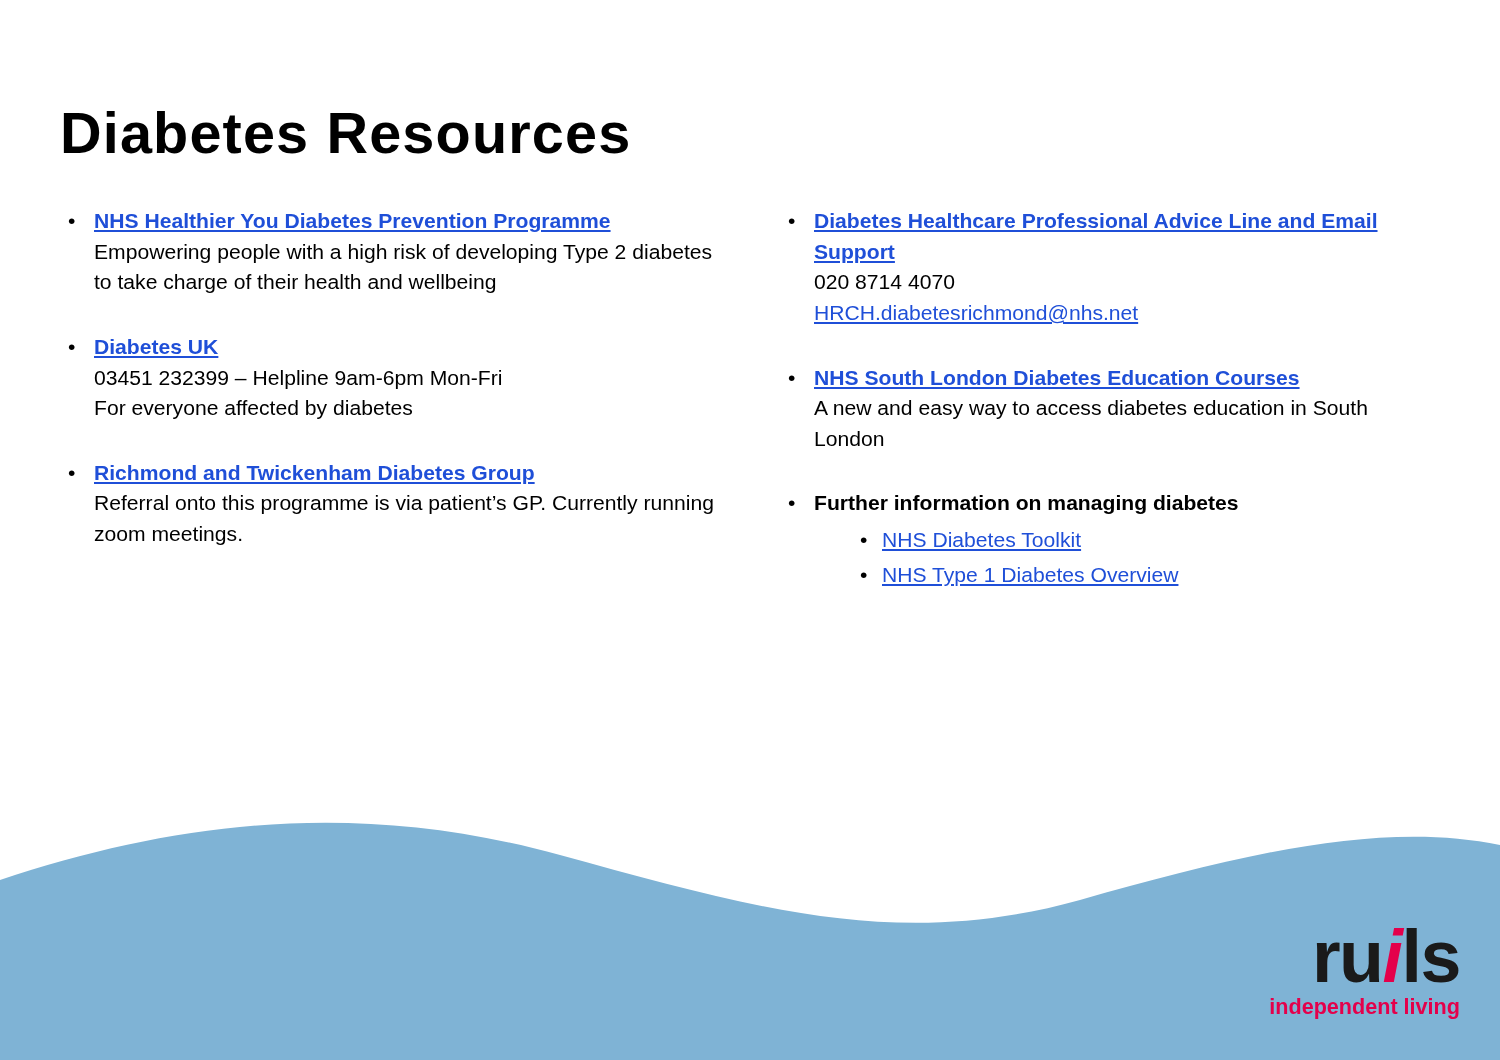Diabetes Resources
NHS Healthier You Diabetes Prevention Programme
Empowering people with a high risk of developing Type 2 diabetes to take charge of their health and wellbeing
Diabetes UK
03451 232399 – Helpline 9am-6pm Mon-Fri
For everyone affected by diabetes
Richmond and Twickenham Diabetes Group
Referral onto this programme is via patient’s GP. Currently running zoom meetings.
Diabetes Healthcare Professional Advice Line and Email Support
020 8714 4070
HRCH.diabetesrichmond@nhs.net
NHS South London Diabetes Education Courses
A new and easy way to access diabetes education in South London
Further information on managing diabetes
NHS Diabetes Toolkit
NHS Type 1 Diabetes Overview
ruils
independent living